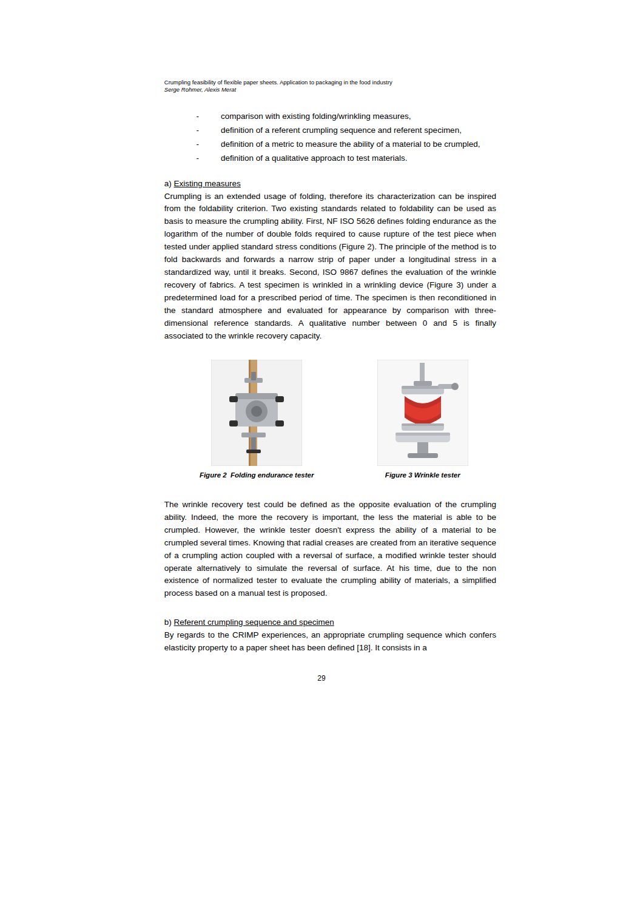Crumpling feasibility of flexible paper sheets. Application to packaging in the food industry
Serge Rohmer, Alexis Merat
comparison with existing folding/wrinkling measures,
definition of a referent crumpling sequence and referent specimen,
definition of a metric to measure the ability of a material to be crumpled,
definition of a qualitative approach to test materials.
a) Existing measures
Crumpling is an extended usage of folding, therefore its characterization can be inspired from the foldability criterion. Two existing standards related to foldability can be used as basis to measure the crumpling ability. First, NF ISO 5626 defines folding endurance as the logarithm of the number of double folds required to cause rupture of the test piece when tested under applied standard stress conditions (Figure 2). The principle of the method is to fold backwards and forwards a narrow strip of paper under a longitudinal stress in a standardized way, until it breaks. Second, ISO 9867 defines the evaluation of the wrinkle recovery of fabrics. A test specimen is wrinkled in a wrinkling device (Figure 3) under a predetermined load for a prescribed period of time. The specimen is then reconditioned in the standard atmosphere and evaluated for appearance by comparison with three-dimensional reference standards. A qualitative number between 0 and 5 is finally associated to the wrinkle recovery capacity.
| Figure 2 Folding endurance tester | Figure 3 Wrinkle tester |
The wrinkle recovery test could be defined as the opposite evaluation of the crumpling ability. Indeed, the more the recovery is important, the less the material is able to be crumpled. However, the wrinkle tester doesn't express the ability of a material to be crumpled several times. Knowing that radial creases are created from an iterative sequence of a crumpling action coupled with a reversal of surface, a modified wrinkle tester should operate alternatively to simulate the reversal of surface. At his time, due to the non existence of normalized tester to evaluate the crumpling ability of materials, a simplified process based on a manual test is proposed.
b) Referent crumpling sequence and specimen
By regards to the CRIMP experiences, an appropriate crumpling sequence which confers elasticity property to a paper sheet has been defined [18]. It consists in a
29